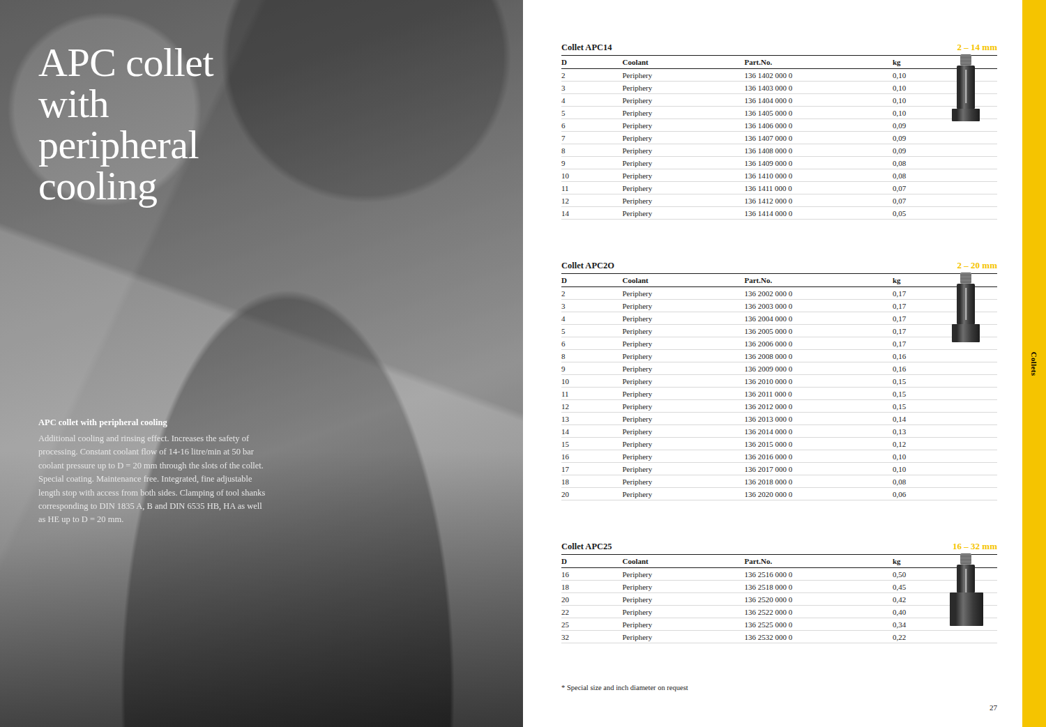APC collet
with
peripheral
cooling
APC collet with peripheral cooling Additional cooling and rinsing effect. Increases the safety of processing. Constant coolant flow of 14-16 litre/min at 50 bar coolant pressure up to D = 20 mm through the slots of the collet. Special coating. Maintenance free. Integrated, fine adjustable length stop with access from both sides. Clamping of tool shanks corresponding to DIN 1835 A, B and DIN 6535 HB, HA as well as HE up to D = 20 mm.
Collets
Collet APC14 2 – 14 mm
| D | Coolant | Part.No. | kg |
| --- | --- | --- | --- |
| 2 | Periphery | 136 1402 000 0 | 0,10 |
| 3 | Periphery | 136 1403 000 0 | 0,10 |
| 4 | Periphery | 136 1404 000 0 | 0,10 |
| 5 | Periphery | 136 1405 000 0 | 0,10 |
| 6 | Periphery | 136 1406 000 0 | 0,09 |
| 7 | Periphery | 136 1407 000 0 | 0,09 |
| 8 | Periphery | 136 1408 000 0 | 0,09 |
| 9 | Periphery | 136 1409 000 0 | 0,08 |
| 10 | Periphery | 136 1410 000 0 | 0,08 |
| 11 | Periphery | 136 1411 000 0 | 0,07 |
| 12 | Periphery | 136 1412 000 0 | 0,07 |
| 14 | Periphery | 136 1414 000 0 | 0,05 |
Collet APC2O 2 – 20 mm
| D | Coolant | Part.No. | kg |
| --- | --- | --- | --- |
| 2 | Periphery | 136 2002 000 0 | 0,17 |
| 3 | Periphery | 136 2003 000 0 | 0,17 |
| 4 | Periphery | 136 2004 000 0 | 0,17 |
| 5 | Periphery | 136 2005 000 0 | 0,17 |
| 6 | Periphery | 136 2006 000 0 | 0,17 |
| 8 | Periphery | 136 2008 000 0 | 0,16 |
| 9 | Periphery | 136 2009 000 0 | 0,16 |
| 10 | Periphery | 136 2010 000 0 | 0,15 |
| 11 | Periphery | 136 2011 000 0 | 0,15 |
| 12 | Periphery | 136 2012 000 0 | 0,15 |
| 13 | Periphery | 136 2013 000 0 | 0,14 |
| 14 | Periphery | 136 2014 000 0 | 0,13 |
| 15 | Periphery | 136 2015 000 0 | 0,12 |
| 16 | Periphery | 136 2016 000 0 | 0,10 |
| 17 | Periphery | 136 2017 000 0 | 0,10 |
| 18 | Periphery | 136 2018 000 0 | 0,08 |
| 20 | Periphery | 136 2020 000 0 | 0,06 |
Collet APC25 16 – 32 mm
| D | Coolant | Part.No. | kg |
| --- | --- | --- | --- |
| 16 | Periphery | 136 2516 000 0 | 0,50 |
| 18 | Periphery | 136 2518 000 0 | 0,45 |
| 20 | Periphery | 136 2520 000 0 | 0,42 |
| 22 | Periphery | 136 2522 000 0 | 0,40 |
| 25 | Periphery | 136 2525 000 0 | 0,34 |
| 32 | Periphery | 136 2532 000 0 | 0,22 |
* Special size and inch diameter on request
27